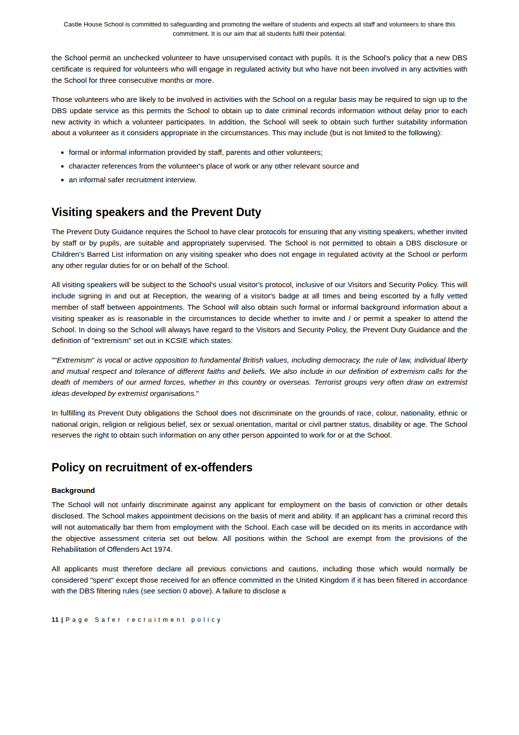Castle House School is committed to safeguarding and promoting the welfare of students and expects all staff and volunteers to share this commitment. It is our aim that all students fulfil their potential.
the School permit an unchecked volunteer to have unsupervised contact with pupils. It is the School's policy that a new DBS certificate is required for volunteers who will engage in regulated activity but who have not been involved in any activities with the School for three consecutive months or more.
Those volunteers who are likely to be involved in activities with the School on a regular basis may be required to sign up to the DBS update service as this permits the School to obtain up to date criminal records information without delay prior to each new activity in which a volunteer participates. In addition, the School will seek to obtain such further suitability information about a volunteer as it considers appropriate in the circumstances. This may include (but is not limited to the following):
formal or informal information provided by staff, parents and other volunteers;
character references from the volunteer's place of work or any other relevant source and
an informal safer recruitment interview.
Visiting speakers and the Prevent Duty
The Prevent Duty Guidance requires the School to have clear protocols for ensuring that any visiting speakers, whether invited by staff or by pupils, are suitable and appropriately supervised. The School is not permitted to obtain a DBS disclosure or Children's Barred List information on any visiting speaker who does not engage in regulated activity at the School or perform any other regular duties for or on behalf of the School.
All visiting speakers will be subject to the School's usual visitor's protocol, inclusive of our Visitors and Security Policy. This will include signing in and out at Reception, the wearing of a visitor's badge at all times and being escorted by a fully vetted member of staff between appointments. The School will also obtain such formal or informal background information about a visiting speaker as is reasonable in the circumstances to decide whether to invite and / or permit a speaker to attend the School. In doing so the School will always have regard to the Visitors and Security Policy, the Prevent Duty Guidance and the definition of "extremism" set out in KCSIE which states:
""Extremism" is vocal or active opposition to fundamental British values, including democracy, the rule of law, individual liberty and mutual respect and tolerance of different faiths and beliefs. We also include in our definition of extremism calls for the death of members of our armed forces, whether in this country or overseas. Terrorist groups very often draw on extremist ideas developed by extremist organisations."
In fulfilling its Prevent Duty obligations the School does not discriminate on the grounds of race, colour, nationality, ethnic or national origin, religion or religious belief, sex or sexual orientation, marital or civil partner status, disability or age. The School reserves the right to obtain such information on any other person appointed to work for or at the School.
Policy on recruitment of ex-offenders
Background
The School will not unfairly discriminate against any applicant for employment on the basis of conviction or other details disclosed. The School makes appointment decisions on the basis of merit and ability. If an applicant has a criminal record this will not automatically bar them from employment with the School. Each case will be decided on its merits in accordance with the objective assessment criteria set out below. All positions within the School are exempt from the provisions of the Rehabilitation of Offenders Act 1974.
All applicants must therefore declare all previous convictions and cautions, including those which would normally be considered "spent" except those received for an offence committed in the United Kingdom if it has been filtered in accordance with the DBS filtering rules (see section 0 above). A failure to disclose a
11 | P a g e S a f e r r e c r u i t m e n t p o l i c y